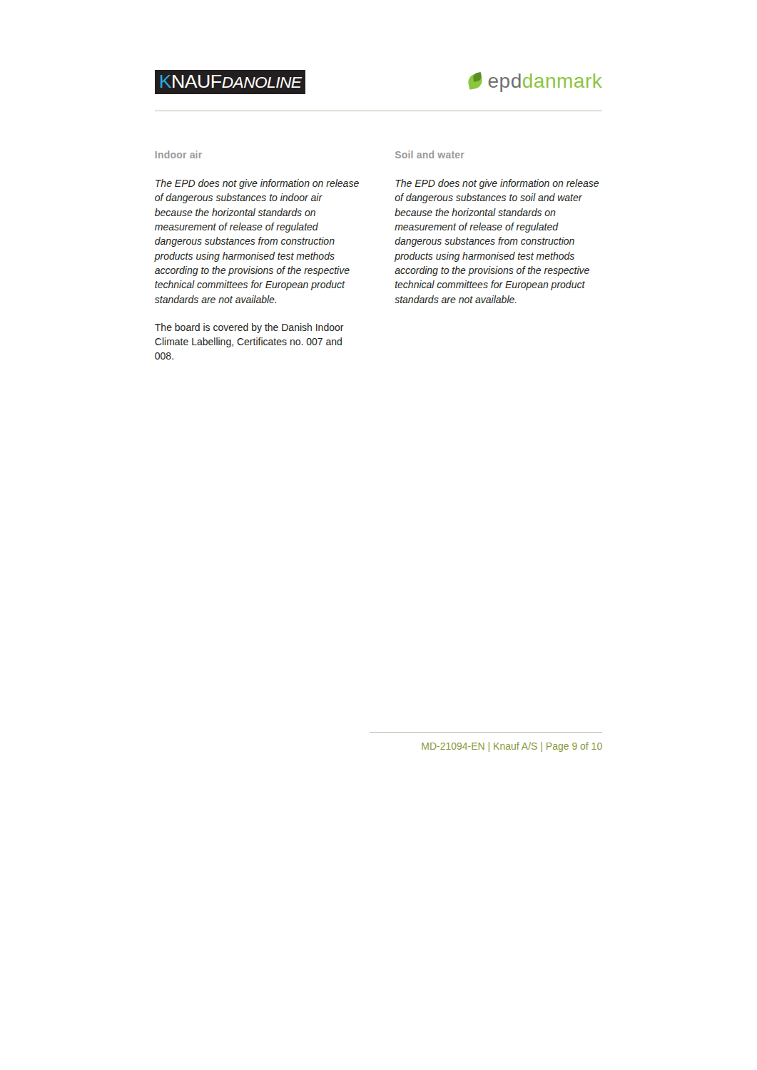KNAUFDANOLINE
epddanmark
Indoor air
The EPD does not give information on release of dangerous substances to indoor air because the horizontal standards on measurement of release of regulated dangerous substances from construction products using harmonised test methods according to the provisions of the respective technical committees for European product standards are not available.
The board is covered by the Danish Indoor Climate Labelling, Certificates no. 007 and 008.
Soil and water
The EPD does not give information on release of dangerous substances to soil and water because the horizontal standards on measurement of release of regulated dangerous substances from construction products using harmonised test methods according to the provisions of the respective technical committees for European product standards are not available.
MD-21094-EN | Knauf A/S | Page 9 of 10